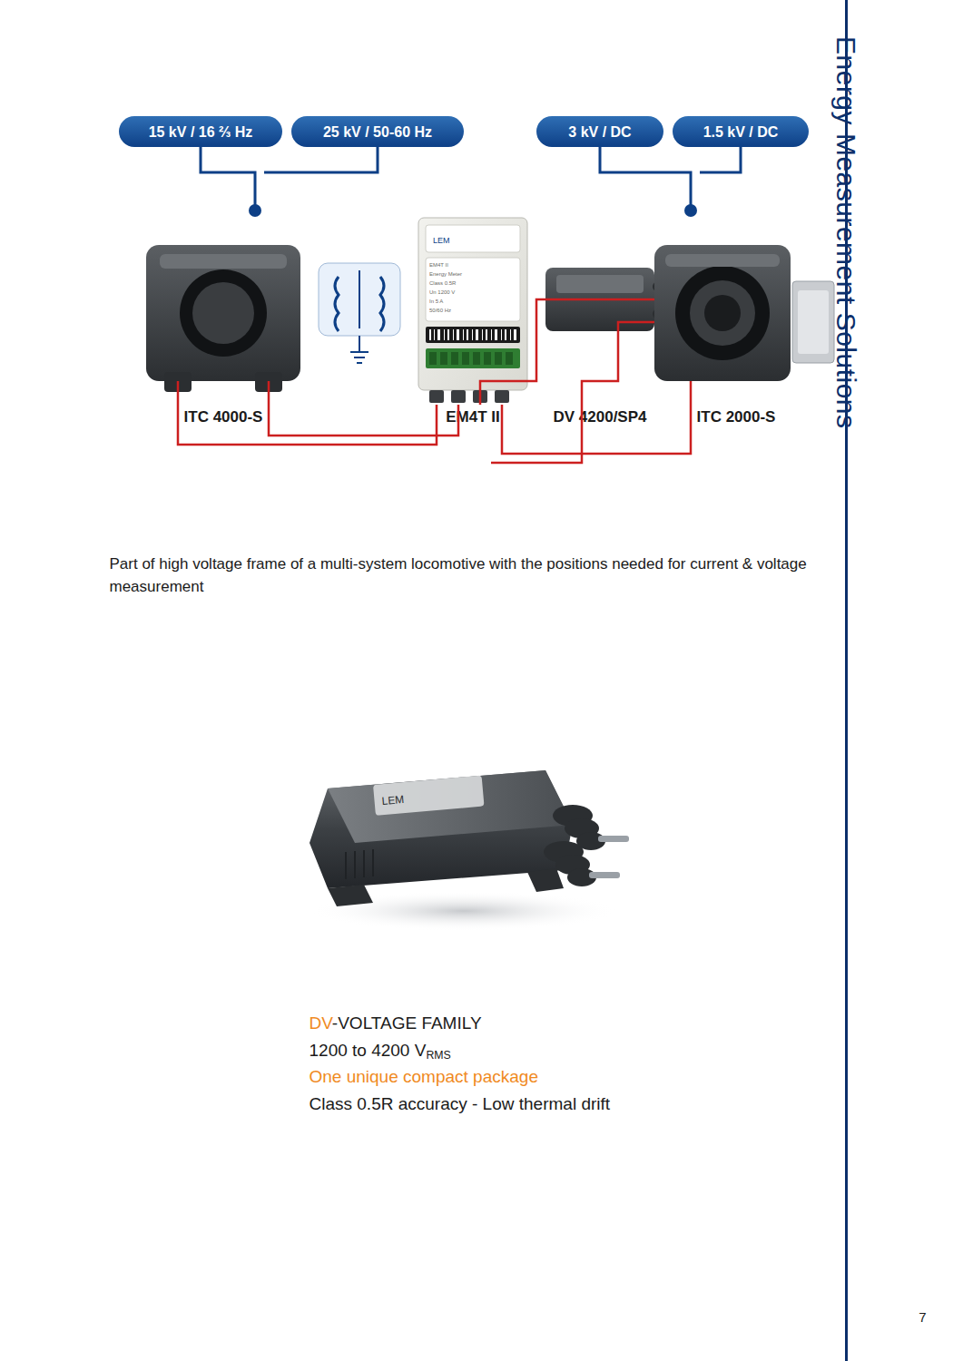Energy Measurement Solutions
15 kV / 16 ⅔ Hz 25 kV / 50-60 Hz 3 kV / DC 1.5 kV / DC ITC 4000-S LEM EM4T II Energy Meter Class 0.5R Un 1200 V In 5 A 50/60 Hz EM4T II DV 4200/SP4 ITC 2000-S
Part of high voltage frame of a multi-system locomotive with the positions needed for current & voltage measurement
LEM
DV-VOLTAGE FAMILY
1200 to 4200 VRMS
One unique compact package
Class 0.5R accuracy - Low thermal drift
7